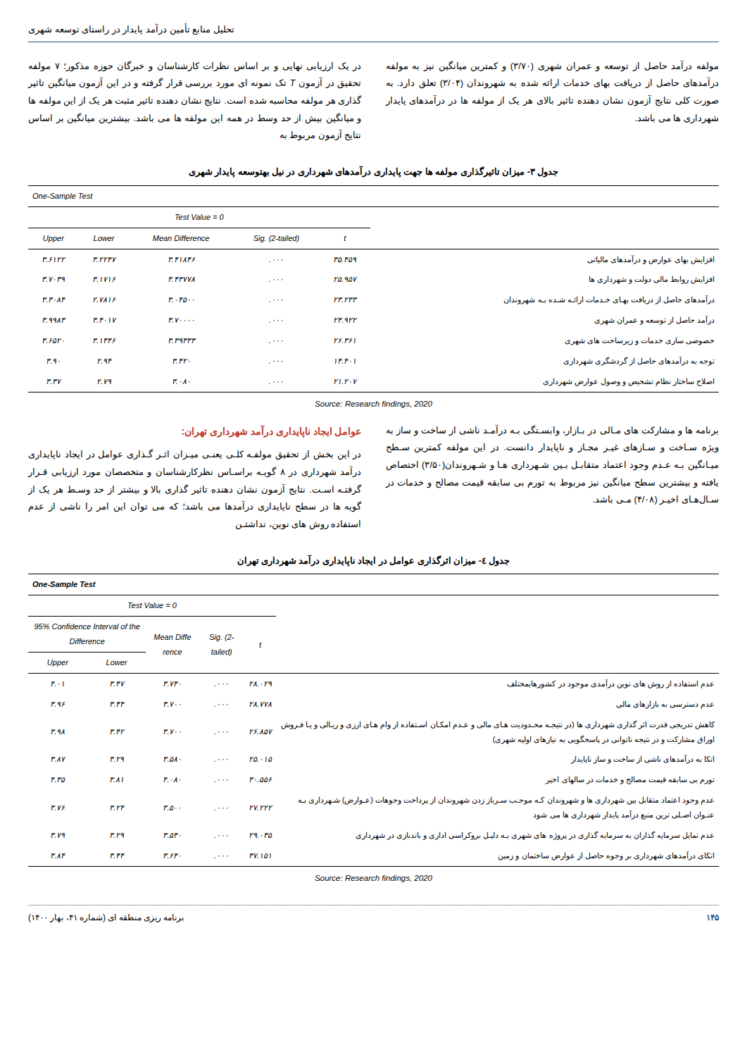تحلیل منابع تأمین درآمد پایدار در راستای توسعه شهری
مولفه درآمد حاصل از توسعه و عمران شهری (۳/۷۰) و کمترین میانگین نیز به مولفه درآمدهای حاصل از دریافت بهای خدمات ارائه شده به شهروندان (۳/۰۴) تعلق دارد. به صورت کلی نتایج آزمون نشان دهنده تاثیر بالای هر یک از مولفه ها در درآمدهای پایدار شهرداری ها می باشد.
در یک ارزیابی نهایی و بر اساس نظرات کارشناسان و خبرگان حوزه مذکور؛ ۷ مولفه تحقیق در آزمون T تک نمونه ای مورد بررسی قرار گرفته و در این آزمون میانگین تاثیر گذاری هر مولفه محاسبه شده است. نتایج نشان دهنده تاثیر مثبت هر یک از این مولفه ها و میانگین بیش از حد وسط در همه این مولفه ها می باشد. بیشترین میانگین بر اساس نتایج آزمون مربوط به
جدول ۳- میزان تاثیرگذاری مولفه ها جهت پایداری درآمدهای شهرداری در نیل بهتوسعه پایدار شهری
| One-Sample Test |
| | Test Value = 0 |
| | t | Sig. (2-tailed) | Mean Difference | Lower | Upper |
| افزایش بهای عوارض و درآمدهای مالیاتی | ۳۵.۴۵۹ | .۰۰۰ | ۳.۴۱۸۴۶ | ۳.۲۲۴۷ | ۳.۶۱۲۲ |
| افزایش روابط مالی دولت و شهرداری ها | ۲۵.۹۵۷ | .۰۰۰ | ۳.۴۳۷۷۸ | ۳.۱۷۱۶ | ۳.۷۰۳۹ |
| درآمدهای حاصل از دریافت بهـای خـدمات ارائـه شـده بـه شهروندان | ۲۳.۲۳۳ | .۰۰۰ | ۳.۰۴۵۰۰ | ۲.۷۸۱۶ | ۳.۳۰۸۴ |
| درآمد حاصل از توسعه و عمران شهری | ۲۴.۹۲۲ | .۰۰۰ | ۳.۷۰۰۰۰ | ۳.۴۰۱۷ | ۳.۹۹۸۳ |
| خصوصی سازی خدمات و زیرساخت های شهری | ۲۶.۳۶۱ | .۰۰۰ | ۳.۳۹۳۳۳ | ۳.۱۳۴۶ | ۳.۶۵۲۰ |
| توجه به درآمدهای حاصل از گردشگری شهرداری | ۱۴.۴۰۱ | .۰۰۰ | ۳.۴۲۰ | ۲.۹۴ | ۳.۹۰ |
| اصلاح ساختار نظام تشخیص و وصول عوارض شهرداری | ۲۱.۲۰۷ | .۰۰۰ | ۳.۰۸۰ | ۲.۷۹ | ۳.۳۷ |
Source: Research findings, 2020
برنامه ها و مشارکت های مـالی در بـازار، وابسـتگی بـه درآمـد ناشی از ساخت و ساز به ویژه سـاخت و سـازهای غیـر مجـاز و ناپایدار دانست. در این مولفه کمترین سـطح میـانگین بـه عـدم وجود اعتماد متقابـل بـین شـهرداری هـا و شـهروندان(۳/۵۰) اختصاص یافته و بیشترین سطح میانگین نیز مربوط به تورم بی سابقه قیمت مصالح و خدمات در سـال‌هـای اخیـر (۴/۰۸) مـی باشد.
عوامل ایجاد ناپایداری درآمد شهرداری تهران:
در این بخش از تحقیق مولفـه کلـی یعنـی میـزان اثـر گـذاری عوامل در ایجاد ناپایداری درآمد شهرداری در ۸ گویـه براسـاس نظرکارشناسان و متخصصان مورد ارزیابی قـرار گرفتـه اسـت. نتایج آزمون نشان دهنده تاثیر گذاری بالا و بیشتر از حد وسـط هر یک از گویه ها در سطح ناپایداری درآمدها می باشد؛ که می توان این امر را ناشی از عدم استفاده روش های نوین، نداشتـن
جدول ٤- میزان اثرگذاری عوامل در ایجاد ناپایداری درآمد شهرداری تهران
| One-Sample Test |
| | Test Value = 0 |
| | t | Sig. (2-tailed) | Mean Diffe rence | 95% Confidence Interval of the Difference |
| Lower | Upper |
| عدم استفاده از روش های نوین درآمدی موجود در کشورهایمختلف | ۲۸.۰۲۹ | .۰۰۰ | ۳.۷۴۰ | ۳.۴۷ | ۴.۰۱ |
| عدم دسترسی به بازارهای مالی | ۲۸.۷۷۸ | .۰۰۰ | ۳.۷۰۰ | ۳.۴۴ | ۳.۹۶ |
| کاهش تدریجی قدرت اثر گذاری شهرداری ها (در نتیجـه محـدودیت هـای مالی و عـدم امکـان اسـتفاده از وام هـای ارزی و ریـالی و یـا فـروش اوراق مشارکت و در نتیجه ناتوانی در پاسخگویی به نیازهای اولیه شهری) | ۲۶.۸۵۷ | .۰۰۰ | ۳.۷۰۰ | ۳.۴۲ | ۳.۹۸ |
| اتکا به درآمدهای ناشی از ساخت و ساز ناپایدار | ۲۵.۰۱۵ | .۰۰۰ | ۳.۵۸۰ | ۳.۲۹ | ۳.۸۷ |
| تورم بی سابقه قیمت مصالح و خدمات در سالهای اخیر | ۳۰.۵۵۶ | .۰۰۰ | ۴.۰۸۰ | ۳.۸۱ | ۴.۳۵ |
| عدم وجود اعتماد متقابل بین شهرداری ها و شهروندان کـه موجـب سـرباز زدن شهروندان از پرداخت وجوهات (عـوارض) شـهرداری بـه عنـوان اصـلی ترین منبع درآمد پایدار شهرداری ها می شود | ۲۷.۲۲۲ | .۰۰۰ | ۳.۵۰۰ | ۳.۲۴ | ۳.۷۶ |
| عدم تمایل سرمایه گذاران به سرمایه گذاری در پروژه های شهری بـه دلیـل بروکراسی اداری و باندبازی در شهرداری | ۲۹.۰۳۵ | .۰۰۰ | ۳.۵۴۰ | ۳.۲۹ | ۳.۷۹ |
| اتکای درآمدهای شهرداری بر وجوه حاصل از عوارض ساختمان و زمین | ۳۷.۱۵۱ | .۰۰۰ | ۳.۶۴۰ | ۳.۴۴ | ۳.۸۴ |
Source: Research findings, 2020
۱۴۵
برنامه ریزی منطقه ای (شماره ۴۱، بهار ۱۴۰۰)